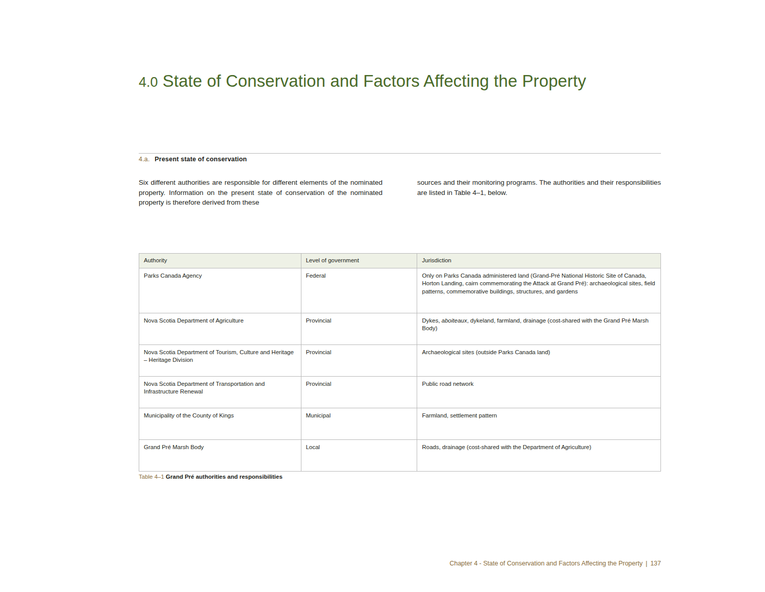4.0 State of Conservation and Factors Affecting the Property
4.a. Present state of conservation
Six different authorities are responsible for different elements of the nominated property. Information on the present state of conservation of the nominated property is therefore derived from these
sources and their monitoring programs. The authorities and their responsibilities are listed in Table 4–1, below.
| Authority | Level of government | Jurisdiction |
| --- | --- | --- |
| Parks Canada Agency | Federal | Only on Parks Canada administered land (Grand-Pré National Historic Site of Canada, Horton Landing, cairn commemorating the Attack at Grand Pré): archaeological sites, field patterns, commemorative buildings, structures, and gardens |
| Nova Scotia Department of Agriculture | Provincial | Dykes, aboiteaux , dykeland, farmland, drainage (cost-shared with the Grand Pré Marsh Body) |
| Nova Scotia Department of Tourism, Culture and Heritage – Heritage Division | Provincial | Archaeological sites (outside Parks Canada land) |
| Nova Scotia Department of Transportation and Infrastructure Renewal | Provincial | Public road network |
| Municipality of the County of Kings | Municipal | Farmland, settlement pattern |
| Grand Pré Marsh Body | Local | Roads, drainage (cost-shared with the Department of Agriculture) |
Table 4–1 Grand Pré authorities and responsibilities
Chapter 4 - State of Conservation and Factors Affecting the Property|137